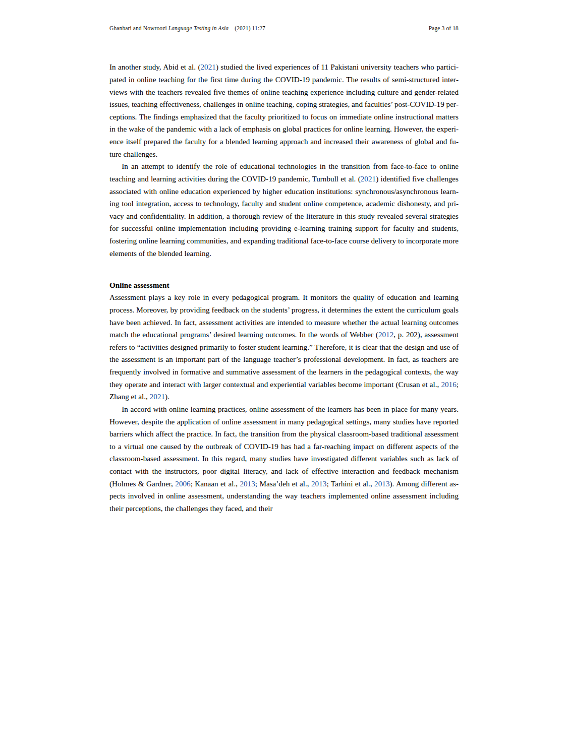Ghanbari and Nowroozi Language Testing in Asia (2021) 11:27
Page 3 of 18
In another study, Abid et al. (2021) studied the lived experiences of 11 Pakistani university teachers who participated in online teaching for the first time during the COVID-19 pandemic. The results of semi-structured interviews with the teachers revealed five themes of online teaching experience including culture and gender-related issues, teaching effectiveness, challenges in online teaching, coping strategies, and faculties’ post-COVID-19 perceptions. The findings emphasized that the faculty prioritized to focus on immediate online instructional matters in the wake of the pandemic with a lack of emphasis on global practices for online learning. However, the experience itself prepared the faculty for a blended learning approach and increased their awareness of global and future challenges.
In an attempt to identify the role of educational technologies in the transition from face-to-face to online teaching and learning activities during the COVID-19 pandemic, Turnbull et al. (2021) identified five challenges associated with online education experienced by higher education institutions: synchronous/asynchronous learning tool integration, access to technology, faculty and student online competence, academic dishonesty, and privacy and confidentiality. In addition, a thorough review of the literature in this study revealed several strategies for successful online implementation including providing e-learning training support for faculty and students, fostering online learning communities, and expanding traditional face-to-face course delivery to incorporate more elements of the blended learning.
Online assessment
Assessment plays a key role in every pedagogical program. It monitors the quality of education and learning process. Moreover, by providing feedback on the students’ progress, it determines the extent the curriculum goals have been achieved. In fact, assessment activities are intended to measure whether the actual learning outcomes match the educational programs’ desired learning outcomes. In the words of Webber (2012, p. 202), assessment refers to “activities designed primarily to foster student learning.” Therefore, it is clear that the design and use of the assessment is an important part of the language teacher’s professional development. In fact, as teachers are frequently involved in formative and summative assessment of the learners in the pedagogical contexts, the way they operate and interact with larger contextual and experiential variables become important (Crusan et al., 2016; Zhang et al., 2021).
In accord with online learning practices, online assessment of the learners has been in place for many years. However, despite the application of online assessment in many pedagogical settings, many studies have reported barriers which affect the practice. In fact, the transition from the physical classroom-based traditional assessment to a virtual one caused by the outbreak of COVID-19 has had a far-reaching impact on different aspects of the classroom-based assessment. In this regard, many studies have investigated different variables such as lack of contact with the instructors, poor digital literacy, and lack of effective interaction and feedback mechanism (Holmes & Gardner, 2006; Kanaan et al., 2013; Masa’deh et al., 2013; Tarhini et al., 2013). Among different aspects involved in online assessment, understanding the way teachers implemented online assessment including their perceptions, the challenges they faced, and their